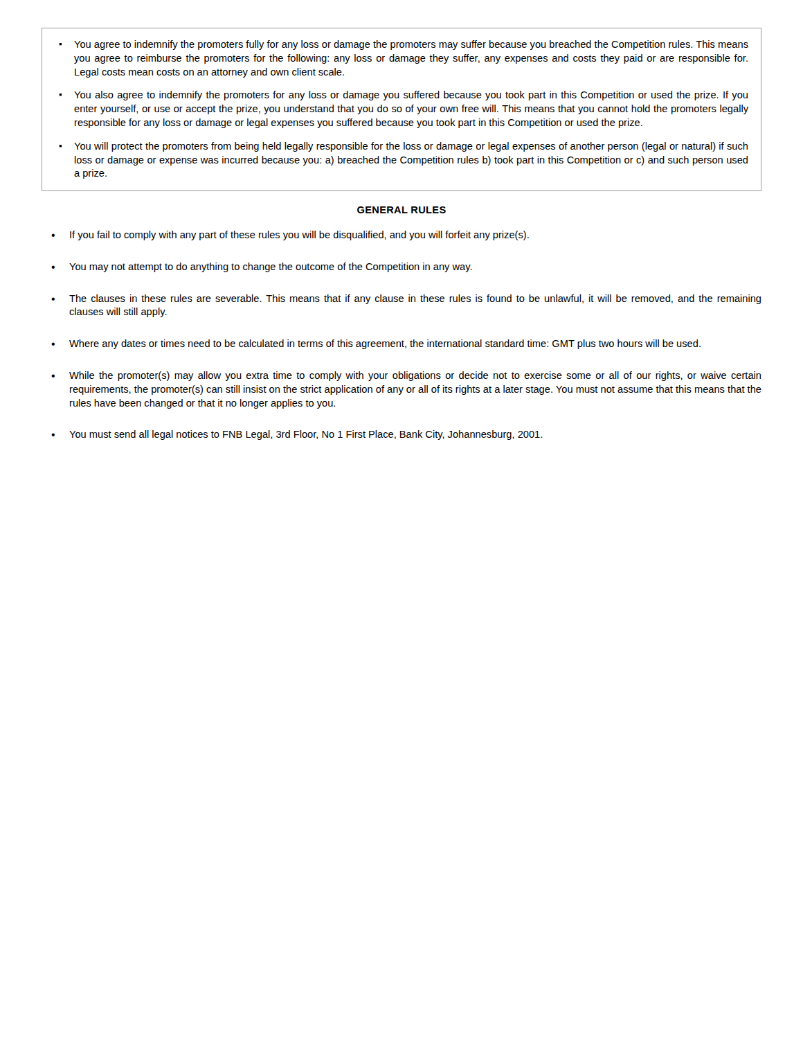You agree to indemnify the promoters fully for any loss or damage the promoters may suffer because you breached the Competition rules. This means you agree to reimburse the promoters for the following: any loss or damage they suffer, any expenses and costs they paid or are responsible for. Legal costs mean costs on an attorney and own client scale.
You also agree to indemnify the promoters for any loss or damage you suffered because you took part in this Competition or used the prize. If you enter yourself, or use or accept the prize, you understand that you do so of your own free will. This means that you cannot hold the promoters legally responsible for any loss or damage or legal expenses you suffered because you took part in this Competition or used the prize.
You will protect the promoters from being held legally responsible for the loss or damage or legal expenses of another person (legal or natural) if such loss or damage or expense was incurred because you: a) breached the Competition rules b) took part in this Competition or c) and such person used a prize.
GENERAL RULES
If you fail to comply with any part of these rules you will be disqualified, and you will forfeit any prize(s).
You may not attempt to do anything to change the outcome of the Competition in any way.
The clauses in these rules are severable. This means that if any clause in these rules is found to be unlawful, it will be removed, and the remaining clauses will still apply.
Where any dates or times need to be calculated in terms of this agreement, the international standard time: GMT plus two hours will be used.
While the promoter(s) may allow you extra time to comply with your obligations or decide not to exercise some or all of our rights, or waive certain requirements, the promoter(s) can still insist on the strict application of any or all of its rights at a later stage. You must not assume that this means that the rules have been changed or that it no longer applies to you.
You must send all legal notices to FNB Legal, 3rd Floor, No 1 First Place, Bank City, Johannesburg, 2001.